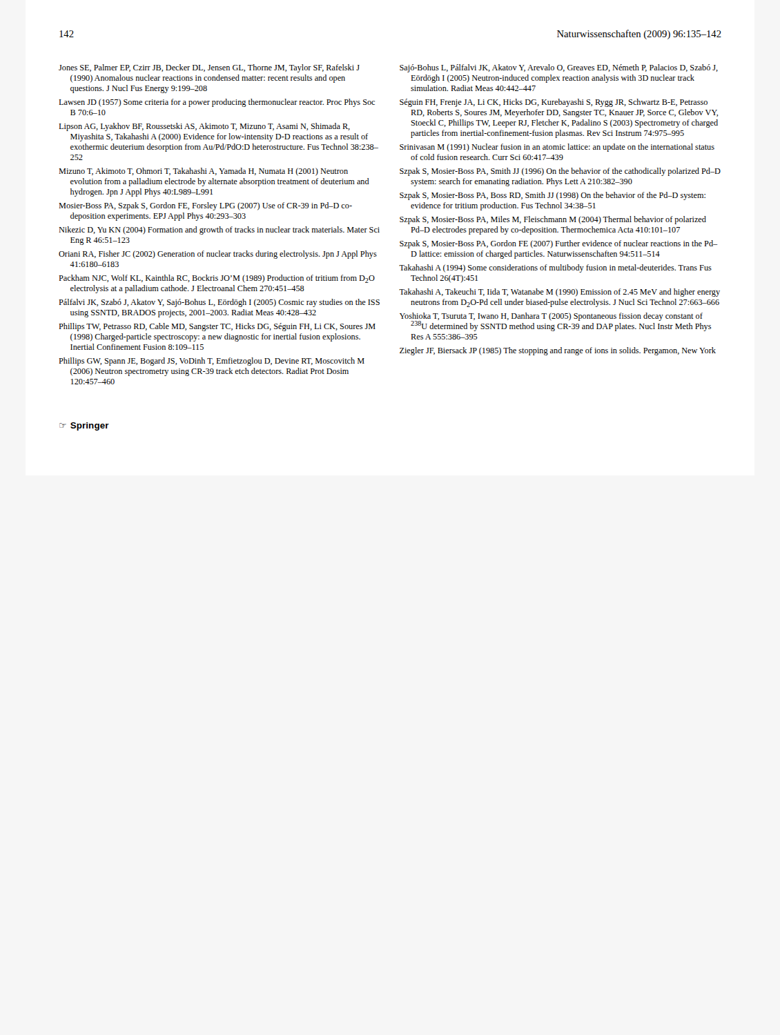142 Naturwissenschaften (2009) 96:135–142
Jones SE, Palmer EP, Czirr JB, Decker DL, Jensen GL, Thorne JM, Taylor SF, Rafelski J (1990) Anomalous nuclear reactions in condensed matter: recent results and open questions. J Nucl Fus Energy 9:199–208
Lawsen JD (1957) Some criteria for a power producing thermonuclear reactor. Proc Phys Soc B 70:6–10
Lipson AG, Lyakhov BF, Roussetski AS, Akimoto T, Mizuno T, Asami N, Shimada R, Miyashita S, Takahashi A (2000) Evidence for low-intensity D-D reactions as a result of exothermic deuterium desorption from Au/Pd/PdO:D heterostructure. Fus Technol 38:238–252
Mizuno T, Akimoto T, Ohmori T, Takahashi A, Yamada H, Numata H (2001) Neutron evolution from a palladium electrode by alternate absorption treatment of deuterium and hydrogen. Jpn J Appl Phys 40:L989–L991
Mosier-Boss PA, Szpak S, Gordon FE, Forsley LPG (2007) Use of CR-39 in Pd–D co-deposition experiments. EPJ Appl Phys 40:293–303
Nikezic D, Yu KN (2004) Formation and growth of tracks in nuclear track materials. Mater Sci Eng R 46:51–123
Oriani RA, Fisher JC (2002) Generation of nuclear tracks during electrolysis. Jpn J Appl Phys 41:6180–6183
Packham NJC, Wolf KL, Kainthla RC, Bockris JO’M (1989) Production of tritium from D2O electrolysis at a palladium cathode. J Electroanal Chem 270:451–458
Pálfalvi JK, Szabó J, Akatov Y, Sajó-Bohus L, Eördögh I (2005) Cosmic ray studies on the ISS using SSNTD, BRADOS projects, 2001–2003. Radiat Meas 40:428–432
Phillips TW, Petrasso RD, Cable MD, Sangster TC, Hicks DG, Séguin FH, Li CK, Soures JM (1998) Charged-particle spectroscopy: a new diagnostic for inertial fusion explosions. Inertial Confinement Fusion 8:109–115
Phillips GW, Spann JE, Bogard JS, VoDinh T, Emfietzoglou D, Devine RT, Moscovitch M (2006) Neutron spectrometry using CR-39 track etch detectors. Radiat Prot Dosim 120:457–460
Sajó-Bohus L, Pálfalvi JK, Akatov Y, Arevalo O, Greaves ED, Németh P, Palacios D, Szabó J, Eördögh I (2005) Neutron-induced complex reaction analysis with 3D nuclear track simulation. Radiat Meas 40:442–447
Séguin FH, Frenje JA, Li CK, Hicks DG, Kurebayashi S, Rygg JR, Schwartz B-E, Petrasso RD, Roberts S, Soures JM, Meyerhofer DD, Sangster TC, Knauer JP, Sorce C, Glebov VY, Stoeckl C, Phillips TW, Leeper RJ, Fletcher K, Padalino S (2003) Spectrometry of charged particles from inertial-confinement-fusion plasmas. Rev Sci Instrum 74:975–995
Srinivasan M (1991) Nuclear fusion in an atomic lattice: an update on the international status of cold fusion research. Curr Sci 60:417–439
Szpak S, Mosier-Boss PA, Smith JJ (1996) On the behavior of the cathodically polarized Pd–D system: search for emanating radiation. Phys Lett A 210:382–390
Szpak S, Mosier-Boss PA, Boss RD, Smith JJ (1998) On the behavior of the Pd–D system: evidence for tritium production. Fus Technol 34:38–51
Szpak S, Mosier-Boss PA, Miles M, Fleischmann M (2004) Thermal behavior of polarized Pd–D electrodes prepared by co-deposition. Thermochemica Acta 410:101–107
Szpak S, Mosier-Boss PA, Gordon FE (2007) Further evidence of nuclear reactions in the Pd–D lattice: emission of charged particles. Naturwissenschaften 94:511–514
Takahashi A (1994) Some considerations of multibody fusion in metal-deuterides. Trans Fus Technol 26(4T):451
Takahashi A, Takeuchi T, Iida T, Watanabe M (1990) Emission of 2.45 MeV and higher energy neutrons from D2O-Pd cell under biased-pulse electrolysis. J Nucl Sci Technol 27:663–666
Yoshioka T, Tsuruta T, Iwano H, Danhara T (2005) Spontaneous fission decay constant of 238U determined by SSNTD method using CR-39 and DAP plates. Nucl Instr Meth Phys Res A 555:386–395
Ziegler JF, Biersack JP (1985) The stopping and range of ions in solids. Pergamon, New York
☞Springer